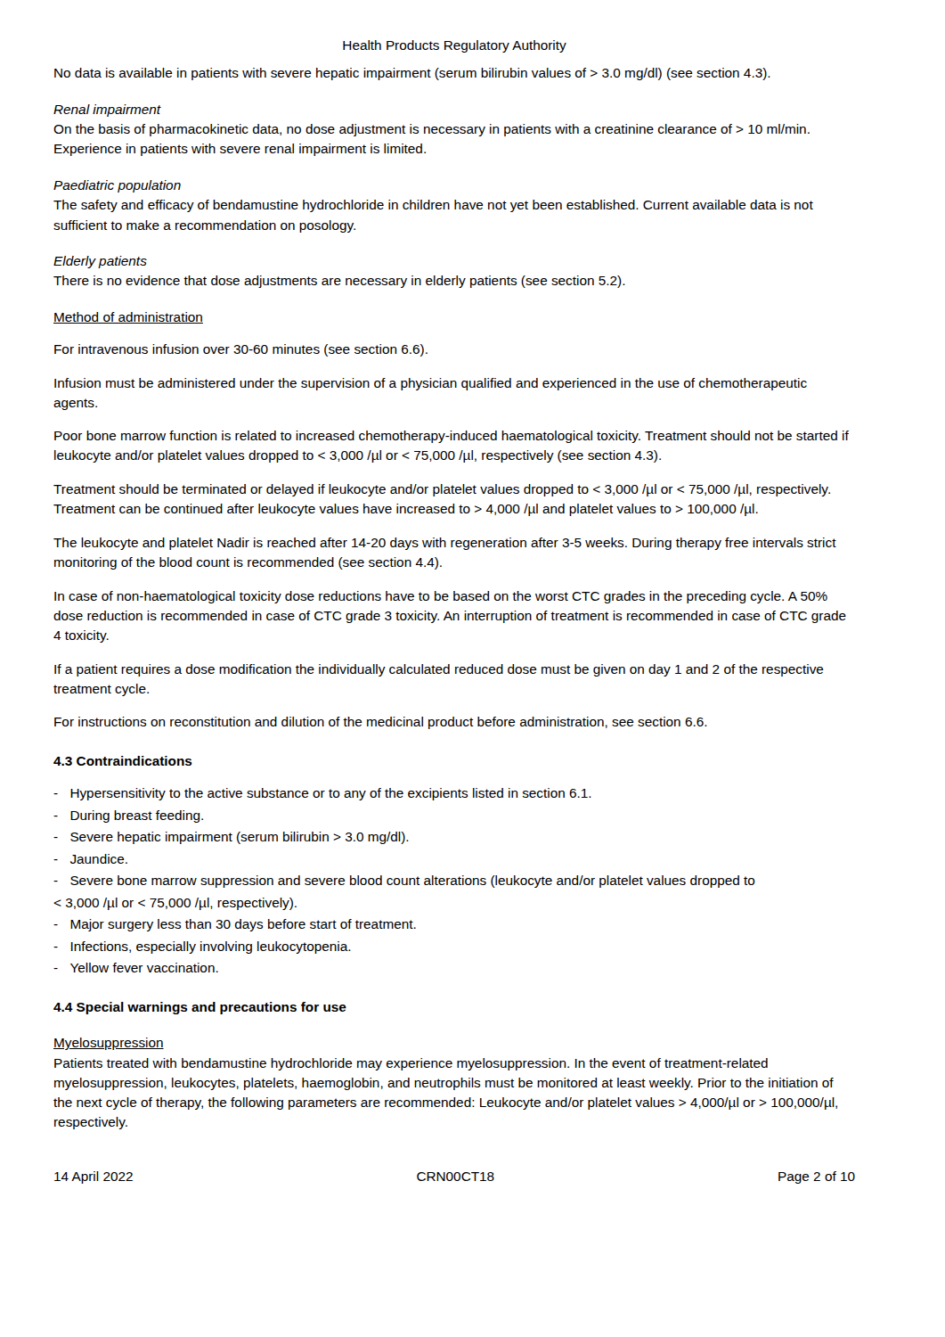Health Products Regulatory Authority
No data is available in patients with severe hepatic impairment (serum bilirubin values of > 3.0 mg/dl) (see section 4.3).
Renal impairment
On the basis of pharmacokinetic data, no dose adjustment is necessary in patients with a creatinine clearance of > 10 ml/min. Experience in patients with severe renal impairment is limited.
Paediatric population
The safety and efficacy of bendamustine hydrochloride in children have not yet been established. Current available data is not sufficient to make a recommendation on posology.
Elderly patients
There is no evidence that dose adjustments are necessary in elderly patients (see section 5.2).
Method of administration
For intravenous infusion over 30-60 minutes (see section 6.6).
Infusion must be administered under the supervision of a physician qualified and experienced in the use of chemotherapeutic agents.
Poor bone marrow function is related to increased chemotherapy-induced haematological toxicity. Treatment should not be started if leukocyte and/or platelet values dropped to < 3,000 /µl or < 75,000 /µl, respectively (see section 4.3).
Treatment should be terminated or delayed if leukocyte and/or platelet values dropped to < 3,000 /µl or < 75,000 /µl, respectively. Treatment can be continued after leukocyte values have increased to > 4,000 /µl and platelet values to > 100,000 /µl.
The leukocyte and platelet Nadir is reached after 14-20 days with regeneration after 3-5 weeks. During therapy free intervals strict monitoring of the blood count is recommended (see section 4.4).
In case of non-haematological toxicity dose reductions have to be based on the worst CTC grades in the preceding cycle. A 50% dose reduction is recommended in case of CTC grade 3 toxicity. An interruption of treatment is recommended in case of CTC grade 4 toxicity.
If a patient requires a dose modification the individually calculated reduced dose must be given on day 1 and 2 of the respective treatment cycle.
For instructions on reconstitution and dilution of the medicinal product before administration, see section 6.6.
4.3 Contraindications
Hypersensitivity to the active substance or to any of the excipients listed in section 6.1.
During breast feeding.
Severe hepatic impairment (serum bilirubin > 3.0 mg/dl).
Jaundice.
Severe bone marrow suppression and severe blood count alterations (leukocyte and/or platelet values dropped to
< 3,000 /µl or < 75,000 /µl, respectively).
Major surgery less than 30 days before start of treatment.
Infections, especially involving leukocytopenia.
Yellow fever vaccination.
4.4 Special warnings and precautions for use
Myelosuppression
Patients treated with bendamustine hydrochloride may experience myelosuppression. In the event of treatment-related myelosuppression, leukocytes, platelets, haemoglobin, and neutrophils must be monitored at least weekly. Prior to the initiation of the next cycle of therapy, the following parameters are recommended: Leukocyte and/or platelet values > 4,000/µl or > 100,000/µl, respectively.
14 April 2022 CRN00CT18 Page 2 of 10